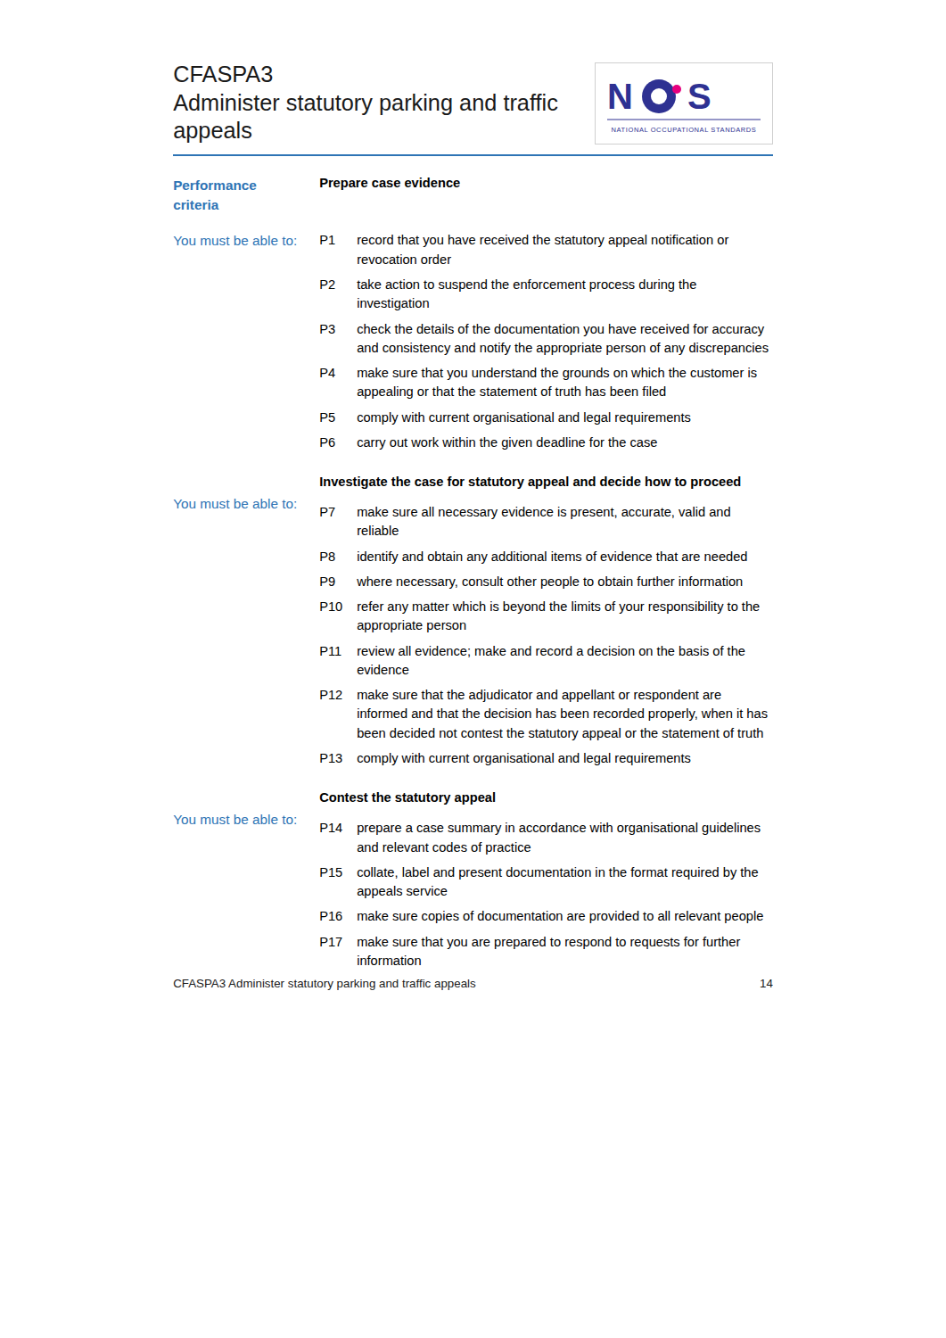CFASPA3
Administer statutory parking and traffic appeals
NOS National Occupational Standards N S NATIONAL OCCUPATIONAL STANDARDS
Performance
criteria
Prepare case evidence
You must be able to:
P1 record that you have received the statutory appeal notification or revocation order
P2 take action to suspend the enforcement process during the investigation
P3 check the details of the documentation you have received for accuracy and consistency and notify the appropriate person of any discrepancies
P4 make sure that you understand the grounds on which the customer is appealing or that the statement of truth has been filed
P5 comply with current organisational and legal requirements
P6 carry out work within the given deadline for the case
Investigate the case for statutory appeal and decide how to proceed
You must be able to:
P7 make sure all necessary evidence is present, accurate, valid and reliable
P8 identify and obtain any additional items of evidence that are needed
P9 where necessary, consult other people to obtain further information
P10 refer any matter which is beyond the limits of your responsibility to the appropriate person
P11 review all evidence; make and record a decision on the basis of the evidence
P12 make sure that the adjudicator and appellant or respondent are informed and that the decision has been recorded properly, when it has been decided not contest the statutory appeal or the statement of truth
P13 comply with current organisational and legal requirements
Contest the statutory appeal
You must be able to:
P14 prepare a case summary in accordance with organisational guidelines and relevant codes of practice
P15 collate, label and present documentation in the format required by the appeals service
P16 make sure copies of documentation are provided to all relevant people
P17 make sure that you are prepared to respond to requests for further information
CFASPA3 Administer statutory parking and traffic appeals 14